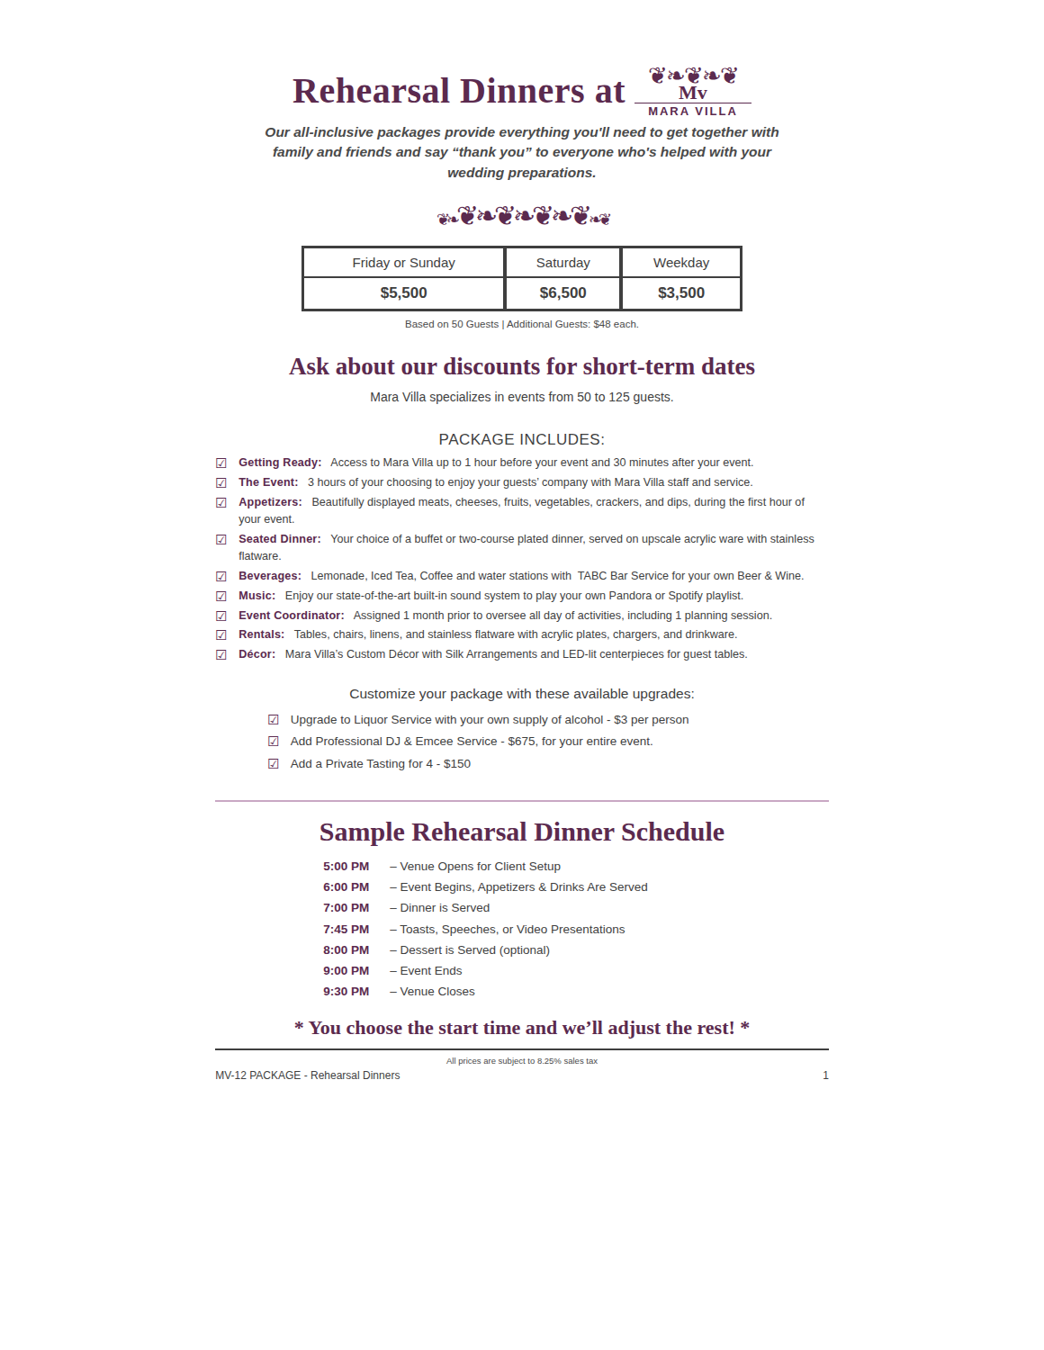Rehearsal Dinners at
❦❧❦❧❦ Mv MARA VILLA
Our all-inclusive packages provide everything you'll need to get together with family and friends and say “thank you” to everyone who's helped with your wedding preparations.
❦❧❦❧❦❧❦❧❦❧❦
| Friday or Sunday | Saturday | Weekday |
| $5,500 | $6,500 | $3,500 |
Based on 50 Guests | Additional Guests: $48 each.
Ask about our discounts for short-term dates
Mara Villa specializes in events from 50 to 125 guests.
PACKAGE INCLUDES:
Getting Ready: Access to Mara Villa up to 1 hour before your event and 30 minutes after your event.
The Event: 3 hours of your choosing to enjoy your guests’ company with Mara Villa staff and service.
Appetizers: Beautifully displayed meats, cheeses, fruits, vegetables, crackers, and dips, during the first hour of your event.
Seated Dinner: Your choice of a buffet or two-course plated dinner, served on upscale acrylic ware with stainless flatware.
Beverages: Lemonade, Iced Tea, Coffee and water stations with TABC Bar Service for your own Beer & Wine.
Music: Enjoy our state-of-the-art built-in sound system to play your own Pandora or Spotify playlist.
Event Coordinator: Assigned 1 month prior to oversee all day of activities, including 1 planning session.
Rentals: Tables, chairs, linens, and stainless flatware with acrylic plates, chargers, and drinkware.
Décor: Mara Villa’s Custom Décor with Silk Arrangements and LED-lit centerpieces for guest tables.
Customize your package with these available upgrades:
Upgrade to Liquor Service with your own supply of alcohol - $3 per person
Add Professional DJ & Emcee Service - $675, for your entire event.
Add a Private Tasting for 4 - $150
Sample Rehearsal Dinner Schedule
5:00 PM– Venue Opens for Client Setup
6:00 PM– Event Begins, Appetizers & Drinks Are Served
7:00 PM– Dinner is Served
7:45 PM– Toasts, Speeches, or Video Presentations
8:00 PM– Dessert is Served (optional)
9:00 PM– Event Ends
9:30 PM– Venue Closes
* You choose the start time and we’ll adjust the rest! *
All prices are subject to 8.25% sales tax
MV-12 PACKAGE - Rehearsal Dinners 1